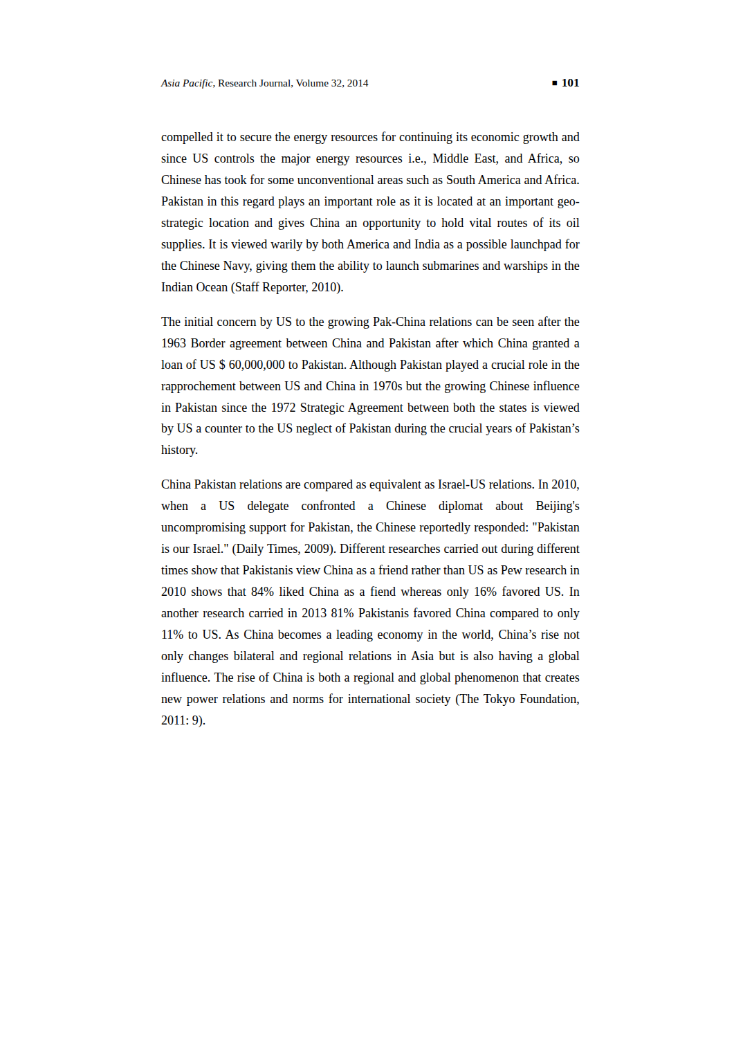Asia Pacific, Research Journal, Volume 32, 2014 ■ 101
compelled it to secure the energy resources for continuing its economic growth and since US controls the major energy resources i.e., Middle East, and Africa, so Chinese has took for some unconventional areas such as South America and Africa. Pakistan in this regard plays an important role as it is located at an important geo-strategic location and gives China an opportunity to hold vital routes of its oil supplies. It is viewed warily by both America and India as a possible launchpad for the Chinese Navy, giving them the ability to launch submarines and warships in the Indian Ocean (Staff Reporter, 2010).
The initial concern by US to the growing Pak-China relations can be seen after the 1963 Border agreement between China and Pakistan after which China granted a loan of US $ 60,000,000 to Pakistan. Although Pakistan played a crucial role in the rapprochement between US and China in 1970s but the growing Chinese influence in Pakistan since the 1972 Strategic Agreement between both the states is viewed by US a counter to the US neglect of Pakistan during the crucial years of Pakistan’s history.
China Pakistan relations are compared as equivalent as Israel-US relations. In 2010, when a US delegate confronted a Chinese diplomat about Beijing's uncompromising support for Pakistan, the Chinese reportedly responded: "Pakistan is our Israel." (Daily Times, 2009). Different researches carried out during different times show that Pakistanis view China as a friend rather than US as Pew research in 2010 shows that 84% liked China as a fiend whereas only 16% favored US. In another research carried in 2013 81% Pakistanis favored China compared to only 11% to US. As China becomes a leading economy in the world, China’s rise not only changes bilateral and regional relations in Asia but is also having a global influence. The rise of China is both a regional and global phenomenon that creates new power relations and norms for international society (The Tokyo Foundation, 2011: 9).